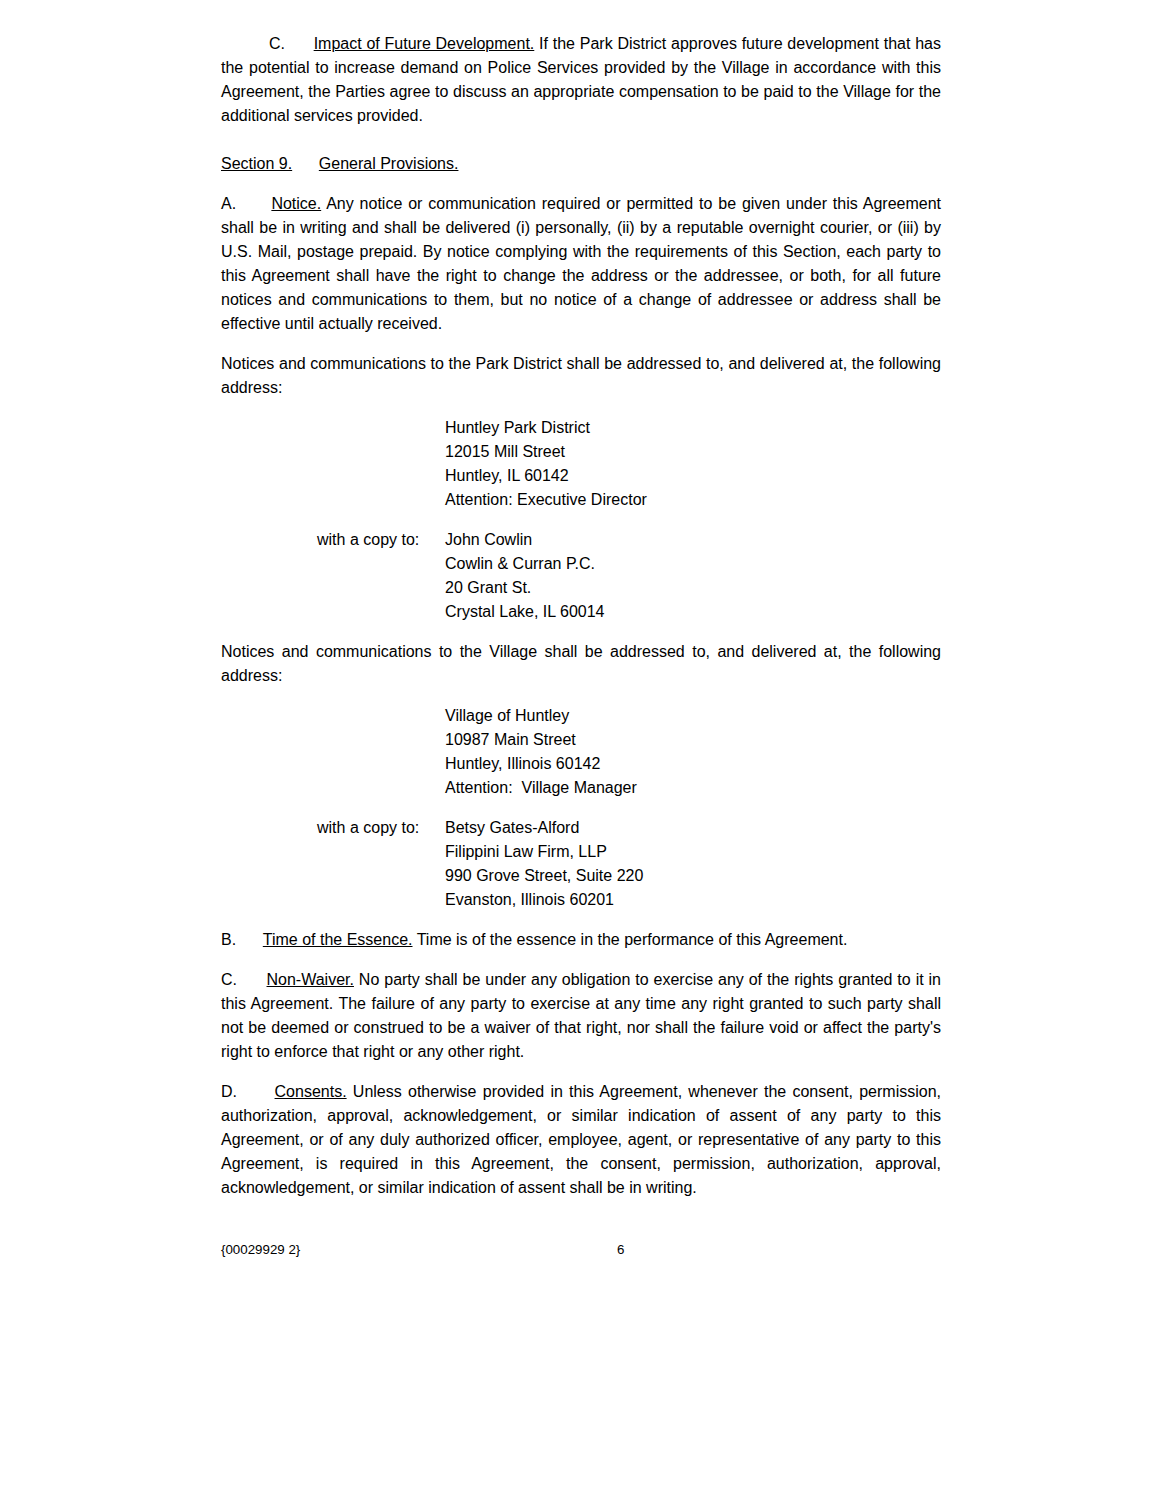C. Impact of Future Development. If the Park District approves future development that has the potential to increase demand on Police Services provided by the Village in accordance with this Agreement, the Parties agree to discuss an appropriate compensation to be paid to the Village for the additional services provided.
Section 9. General Provisions.
A. Notice. Any notice or communication required or permitted to be given under this Agreement shall be in writing and shall be delivered (i) personally, (ii) by a reputable overnight courier, or (iii) by U.S. Mail, postage prepaid. By notice complying with the requirements of this Section, each party to this Agreement shall have the right to change the address or the addressee, or both, for all future notices and communications to them, but no notice of a change of addressee or address shall be effective until actually received.
Notices and communications to the Park District shall be addressed to, and delivered at, the following address:
Huntley Park District 12015 Mill Street Huntley, IL 60142 Attention: Executive Director
with a copy to: John Cowlin Cowlin & Curran P.C. 20 Grant St. Crystal Lake, IL 60014
Notices and communications to the Village shall be addressed to, and delivered at, the following address:
Village of Huntley 10987 Main Street Huntley, Illinois 60142 Attention: Village Manager
with a copy to: Betsy Gates-Alford Filippini Law Firm, LLP 990 Grove Street, Suite 220 Evanston, Illinois 60201
B. Time of the Essence. Time is of the essence in the performance of this Agreement.
C. Non-Waiver. No party shall be under any obligation to exercise any of the rights granted to it in this Agreement. The failure of any party to exercise at any time any right granted to such party shall not be deemed or construed to be a waiver of that right, nor shall the failure void or affect the party's right to enforce that right or any other right.
D. Consents. Unless otherwise provided in this Agreement, whenever the consent, permission, authorization, approval, acknowledgement, or similar indication of assent of any party to this Agreement, or of any duly authorized officer, employee, agent, or representative of any party to this Agreement, is required in this Agreement, the consent, permission, authorization, approval, acknowledgement, or similar indication of assent shall be in writing.
{00029929 2}
6